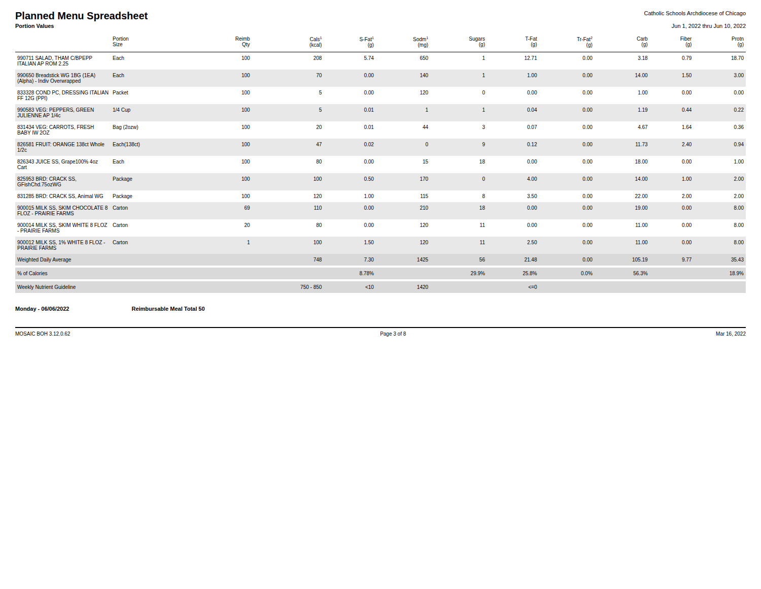Catholic Schools Archdiocese of Chicago
Planned Menu Spreadsheet
Portion Values
Jun 1, 2022 thru Jun 10, 2022
| | Portion Size | Reimb Qty | Cals 1 (kcal) | S-Fat 1 (g) | Sodm 1 (mg) | Sugars (g) | T-Fat (g) | Tr-Fat 2 (g) | Carb (g) | Fiber (g) | Protn (g) |
| --- | --- | --- | --- | --- | --- | --- | --- | --- | --- | --- | --- |
| 990711 SALAD, THAM C/BPEPP ITALIAN AP ROM 2.25 | Each | 100 | 208 | 5.74 | 650 | 1 | 12.71 | 0.00 | 3.18 | 0.79 | 18.70 |
| 990650 Breadstick WG 1BG (1EA)(Alpha) - Indiv Overwrapped | Each | 100 | 70 | 0.00 | 140 | 1 | 1.00 | 0.00 | 14.00 | 1.50 | 3.00 |
| 833328 COND PC, DRESSING ITALIAN FF 12G (PPI) | Packet | 100 | 5 | 0.00 | 120 | 0 | 0.00 | 0.00 | 1.00 | 0.00 | 0.00 |
| 990583 VEG: PEPPERS, GREEN JULIENNE AP 1/4c | 1/4 Cup | 100 | 5 | 0.01 | 1 | 1 | 0.04 | 0.00 | 1.19 | 0.44 | 0.22 |
| 831434 VEG: CARROTS, FRESH BABY IW 2OZ | Bag (2ozw) | 100 | 20 | 0.01 | 44 | 3 | 0.07 | 0.00 | 4.67 | 1.64 | 0.36 |
| 826581 FRUIT: ORANGE 138ct Whole 1/2c | Each(138ct) | 100 | 47 | 0.02 | 0 | 9 | 0.12 | 0.00 | 11.73 | 2.40 | 0.94 |
| 826343 JUICE SS, Grape100% 4oz Cart | Each | 100 | 80 | 0.00 | 15 | 18 | 0.00 | 0.00 | 18.00 | 0.00 | 1.00 |
| 825953 BRD: CRACK SS, GFishChd.75ozWG | Package | 100 | 100 | 0.50 | 170 | 0 | 4.00 | 0.00 | 14.00 | 1.00 | 2.00 |
| 831285 BRD: CRACK SS, Animal WG | Package | 100 | 120 | 1.00 | 115 | 8 | 3.50 | 0.00 | 22.00 | 2.00 | 2.00 |
| 900015 MILK SS, SKIM CHOCOLATE 8 FLOZ - PRAIRIE FARMS | Carton | 69 | 110 | 0.00 | 210 | 18 | 0.00 | 0.00 | 19.00 | 0.00 | 8.00 |
| 900014 MILK SS, SKIM WHITE 8 FLOZ - PRAIRIE FARMS | Carton | 20 | 80 | 0.00 | 120 | 11 | 0.00 | 0.00 | 11.00 | 0.00 | 8.00 |
| 900012 MILK SS, 1% WHITE 8 FLOZ - PRAIRIE FARMS | Carton | 1 | 100 | 1.50 | 120 | 11 | 2.50 | 0.00 | 11.00 | 0.00 | 8.00 |
| Weighted Daily Average | | | 748 | 7.30 | 1425 | 56 | 21.48 | 0.00 | 105.19 | 9.77 | 35.43 |
| % of Calories | | | | 8.78% | | 29.9% | 25.8% | 0.0% | 56.3% | | 18.9% |
| Weekly Nutrient Guideline | | | 750 - 850 | <10 | 1420 | | <=0 | | | | |
Monday - 06/06/2022 Reimbursable Meal Total 50
MOSAIC BOH 3.12.0.62
Mar 16, 2022
Page 3 of 8